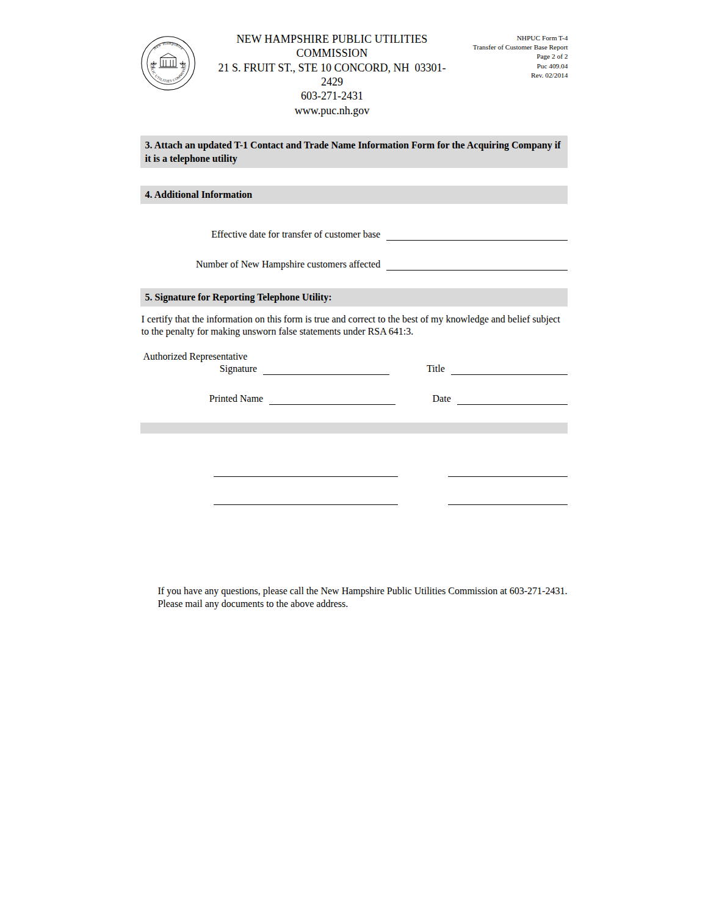New Hampshire PUBLIC UTILITIES COMMISSION
NEW HAMPSHIRE PUBLIC UTILITIES COMMISSION
21 S. FRUIT ST., STE 10 CONCORD, NH 03301-2429
603-271-2431
www.puc.nh.gov
NHPUC Form T-4
Transfer of Customer Base Report
Page 2 of 2
Puc 409.04
Rev. 02/2014
3. Attach an updated T-1 Contact and Trade Name Information Form for the Acquiring Company if it is a telephone utility
4. Additional Information
Effective date for transfer of customer base
Number of New Hampshire customers affected
5. Signature for Reporting Telephone Utility:
I certify that the information on this form is true and correct to the best of my knowledge and belief subject to the penalty for making unsworn false statements under RSA 641:3.
Authorized Representative Signature
Title
Printed Name
Date
If you have any questions, please call the New Hampshire Public Utilities Commission at 603-271-2431.
Please mail any documents to the above address.